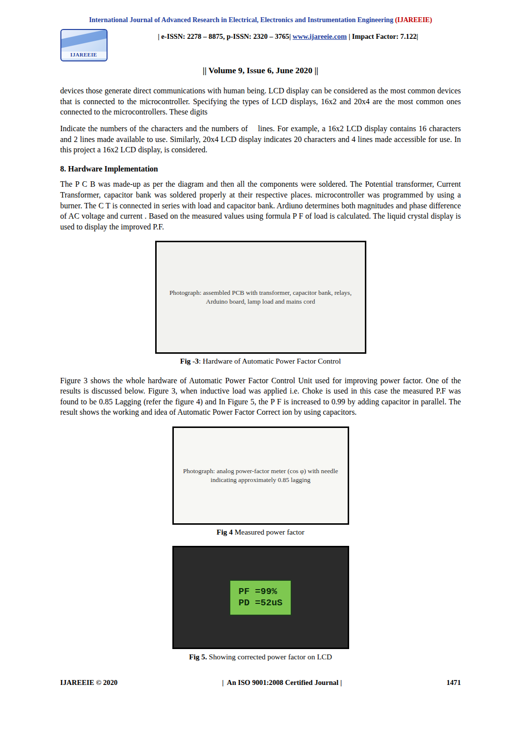International Journal of Advanced Research in Electrical, Electronics and Instrumentation Engineering (IJAREEIE)
| e-ISSN: 2278 – 8875, p-ISSN: 2320 – 3765| www.ijareeie.com | Impact Factor: 7.122|
|| Volume 9, Issue 6, June 2020 ||
devices those generate direct communications with human being. LCD display can be considered as the most common devices that is connected to the microcontroller. Specifying the types of LCD displays, 16x2 and 20x4 are the most common ones connected to the microcontrollers. These digits
Indicate the numbers of the characters and the numbers of lines. For example, a 16x2 LCD display contains 16 characters and 2 lines made available to use. Similarly, 20x4 LCD display indicates 20 characters and 4 lines made accessible for use. In this project a 16x2 LCD display, is considered.
8. Hardware Implementation
The P C B was made-up as per the diagram and then all the components were soldered. The Potential transformer, Current Transformer, capacitor bank was soldered properly at their respective places. microcontroller was programmed by using a burner. The C T is connected in series with load and capacitor bank. Ardiuno determines both magnitudes and phase difference of AC voltage and current . Based on the measured values using formula P F of load is calculated. The liquid crystal display is used to display the improved P.F.
Photograph: assembled PCB with transformer, capacitor bank, relays, Arduino board, lamp load and mains cord
Fig -3: Hardware of Automatic Power Factor Control
Figure 3 shows the whole hardware of Automatic Power Factor Control Unit used for improving power factor. One of the results is discussed below. Figure 3, when inductive load was applied i.e. Choke is used in this case the measured P.F was found to be 0.85 Lagging (refer the figure 4) and In Figure 5, the P F is increased to 0.99 by adding capacitor in parallel. The result shows the working and idea of Automatic Power Factor Correct ion by using capacitors.
Photograph: analog power-factor meter (cos φ) with needle indicating approximately 0.85 lagging
Fig 4 Measured power factor
PF =99%
PD =52uS
Fig 5. Showing corrected power factor on LCD
IJAREEIE © 2020 | An ISO 9001:2008 Certified Journal | 1471